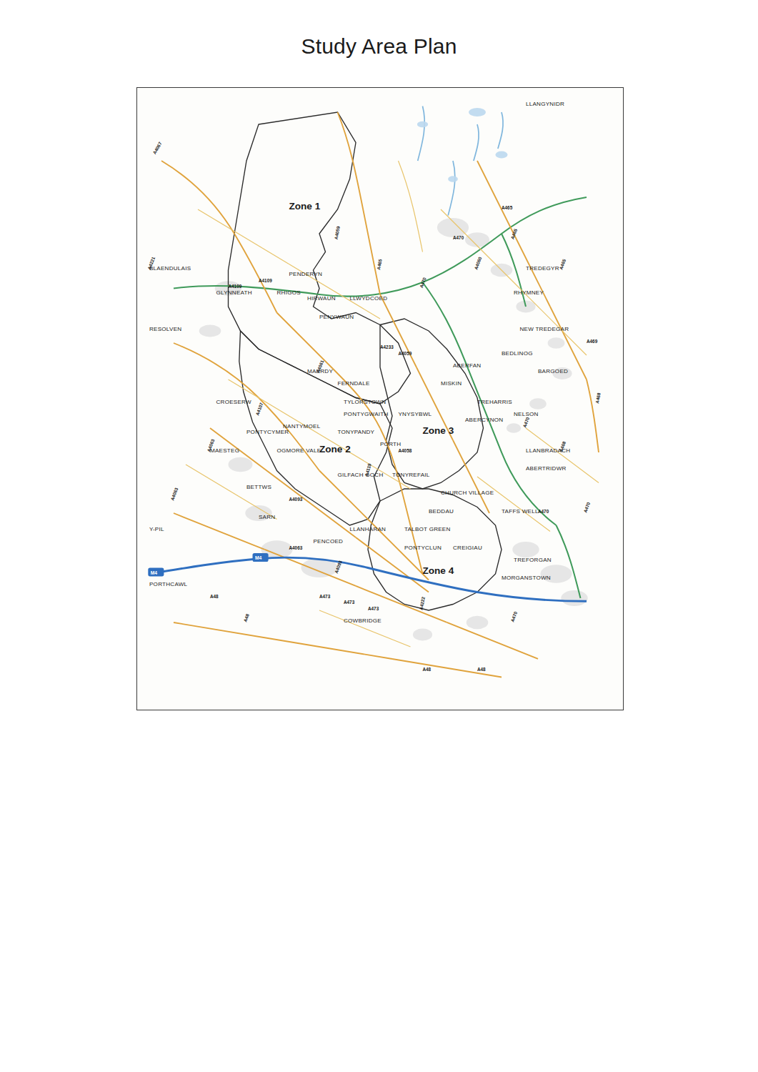Study Area Plan
A4067 A4221 A4109 A4059 A465 A4061 A4107 A4063 A4063 A4093 A4119 A4058 A4233 A4059 A470 A4060 A465 A465 A469 A468 A468 A470 A470 A4222 A4093 A473 A473 A473 A48 A48 A48 A48 A4063 A470 A4109 A470 A465 A470 M4 M4 Zone 1 Zone 2 Zone 3 Zone 4 LLANGYNIDR TREDEGYR RHYMNEY NEW TREDEGAR BEDLINOG BARGOED ABERFAN MISKIN TREHARRIS NELSON ABERCYNON LLANBRADACH ABERTRIDWR TAFFS WELL TREFORGAN MORGANSTOWN CREIGIAU PONTYCLUN TALBOT GREEN LLANHARAN PENCOED SARN Y-PIL PORTHCAWL COWBRIDGE BEDDAU CHURCH VILLAGE TONYREFAIL GILFACH GOCH OGMORE VALE PONTYCYMER MAESTEG BETTWS NANTYMOEL CROESERW TONYPANDY PORTH PONTYGWAITH TYLORSTOWN FERNDALE MAERDY YNYSYBWL PENYWAUN HIRWAUN LLWYDCOED RHIGOS PENDERYN GLYNNEATH BLAENDULAIS RESOLVEN